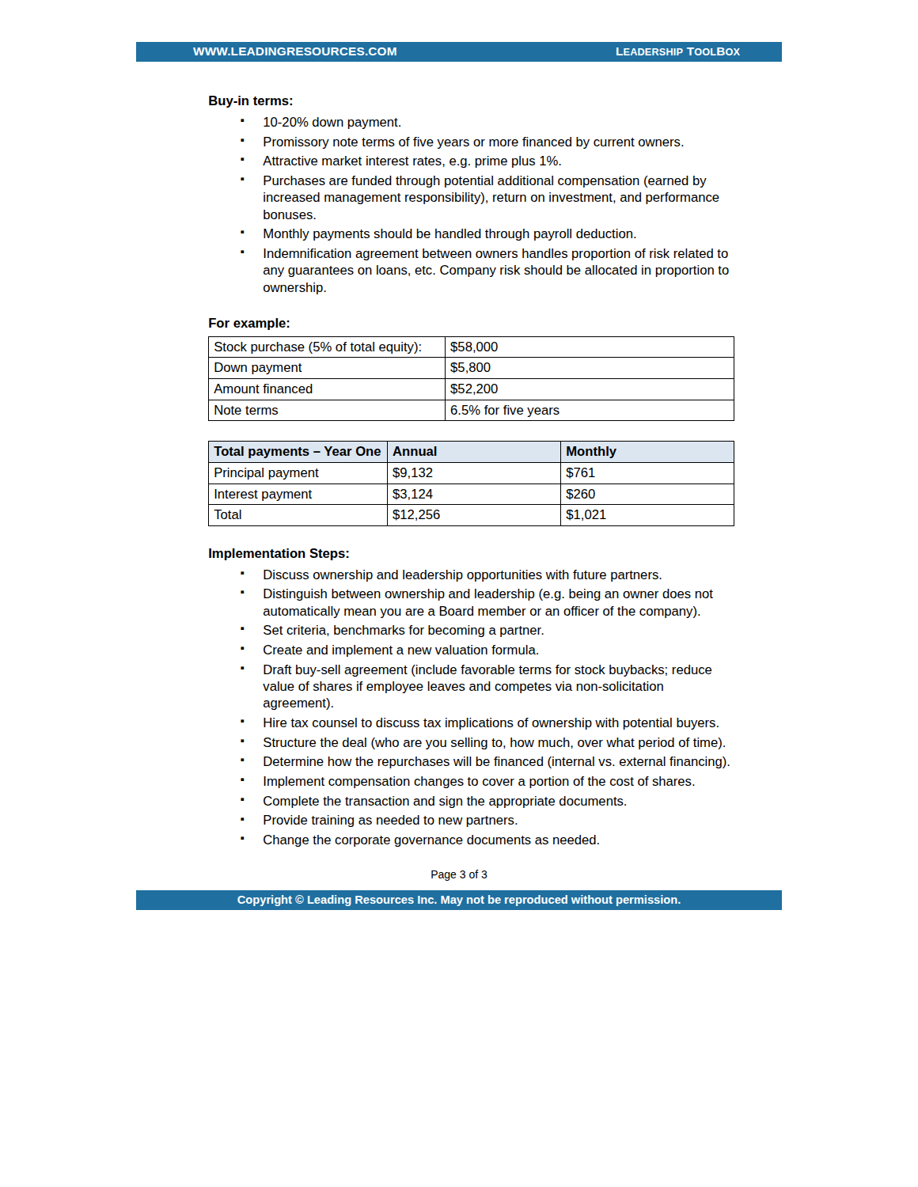www.leadingresources.com
LEADERSHIP TOOLBOX
Buy-in terms:
10-20% down payment.
Promissory note terms of five years or more financed by current owners.
Attractive market interest rates, e.g. prime plus 1%.
Purchases are funded through potential additional compensation (earned by increased management responsibility), return on investment, and performance bonuses.
Monthly payments should be handled through payroll deduction.
Indemnification agreement between owners handles proportion of risk related to any guarantees on loans, etc. Company risk should be allocated in proportion to ownership.
For example:
| Stock purchase (5% of total equity): | $58,000 |
| Down payment | $5,800 |
| Amount financed | $52,200 |
| Note terms | 6.5% for five years |
| Total payments – Year One | Annual | Monthly |
| --- | --- | --- |
| Principal payment | $9,132 | $761 |
| Interest payment | $3,124 | $260 |
| Total | $12,256 | $1,021 |
Implementation Steps:
Discuss ownership and leadership opportunities with future partners.
Distinguish between ownership and leadership (e.g. being an owner does not automatically mean you are a Board member or an officer of the company).
Set criteria, benchmarks for becoming a partner.
Create and implement a new valuation formula.
Draft buy-sell agreement (include favorable terms for stock buybacks; reduce value of shares if employee leaves and competes via non-solicitation agreement).
Hire tax counsel to discuss tax implications of ownership with potential buyers.
Structure the deal (who are you selling to, how much, over what period of time).
Determine how the repurchases will be financed (internal vs. external financing).
Implement compensation changes to cover a portion of the cost of shares.
Complete the transaction and sign the appropriate documents.
Provide training as needed to new partners.
Change the corporate governance documents as needed.
Page 3 of 3
Copyright © Leading Resources Inc. May not be reproduced without permission.